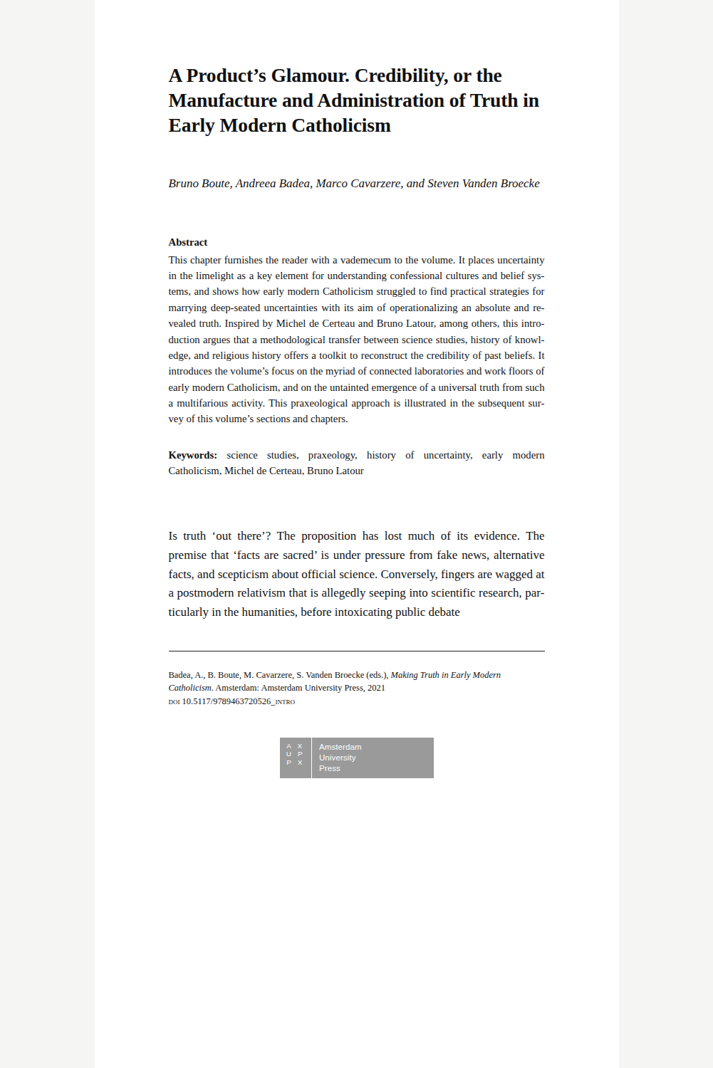A Product’s Glamour. Credibility, or the Manufacture and Administration of Truth in Early Modern Catholicism
Bruno Boute, Andreea Badea, Marco Cavarzere, and Steven Vanden Broecke
Abstract
This chapter furnishes the reader with a vademecum to the volume. It places uncertainty in the limelight as a key element for understanding confessional cultures and belief systems, and shows how early modern Catholicism struggled to find practical strategies for marrying deep-seated uncertainties with its aim of operationalizing an absolute and revealed truth. Inspired by Michel de Certeau and Bruno Latour, among others, this introduction argues that a methodological transfer between science studies, history of knowledge, and religious history offers a toolkit to reconstruct the credibility of past beliefs. It introduces the volume’s focus on the myriad of connected laboratories and work floors of early modern Catholicism, and on the untainted emergence of a universal truth from such a multifarious activity. This praxeological approach is illustrated in the subsequent survey of this volume’s sections and chapters.
Keywords: science studies, praxeology, history of uncertainty, early modern Catholicism, Michel de Certeau, Bruno Latour
Is truth ‘out there’? The proposition has lost much of its evidence. The premise that ‘facts are sacred’ is under pressure from fake news, alternative facts, and scepticism about official science. Conversely, fingers are wagged at a postmodern relativism that is allegedly seeping into scientific research, particularly in the humanities, before intoxicating public debate
Badea, A., B. Boute, M. Cavarzere, S. Vanden Broecke (eds.), Making Truth in Early Modern Catholicism. Amsterdam: Amsterdam University Press, 2021
DOI 10.5117/9789463720526_INTRO
A X U P P X
Amsterdam University Press